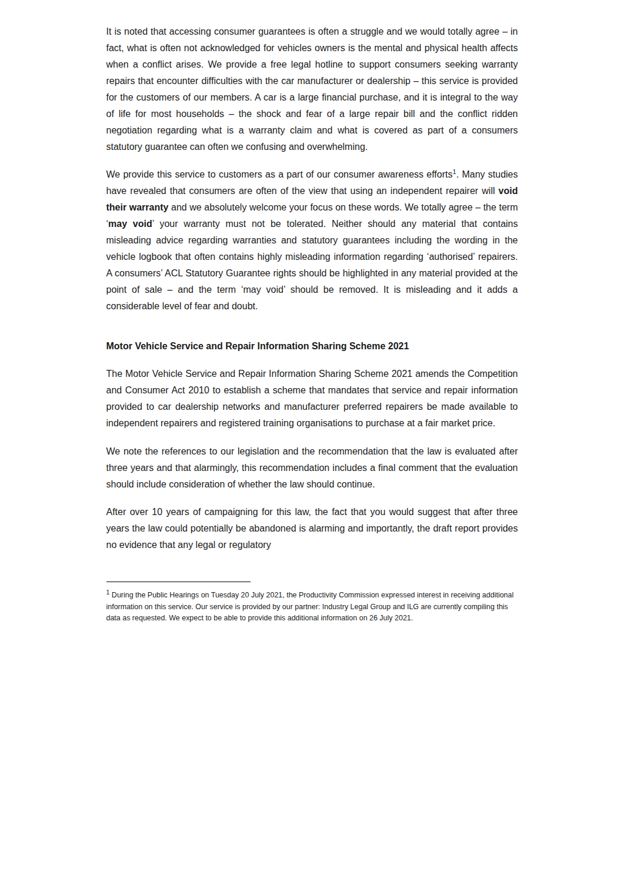It is noted that accessing consumer guarantees is often a struggle and we would totally agree – in fact, what is often not acknowledged for vehicles owners is the mental and physical health affects when a conflict arises. We provide a free legal hotline to support consumers seeking warranty repairs that encounter difficulties with the car manufacturer or dealership – this service is provided for the customers of our members. A car is a large financial purchase, and it is integral to the way of life for most households – the shock and fear of a large repair bill and the conflict ridden negotiation regarding what is a warranty claim and what is covered as part of a consumers statutory guarantee can often we confusing and overwhelming.
We provide this service to customers as a part of our consumer awareness efforts1. Many studies have revealed that consumers are often of the view that using an independent repairer will void their warranty and we absolutely welcome your focus on these words. We totally agree – the term ‘may void’ your warranty must not be tolerated. Neither should any material that contains misleading advice regarding warranties and statutory guarantees including the wording in the vehicle logbook that often contains highly misleading information regarding ‘authorised’ repairers. A consumers’ ACL Statutory Guarantee rights should be highlighted in any material provided at the point of sale – and the term ‘may void’ should be removed. It is misleading and it adds a considerable level of fear and doubt.
Motor Vehicle Service and Repair Information Sharing Scheme 2021
The Motor Vehicle Service and Repair Information Sharing Scheme 2021 amends the Competition and Consumer Act 2010 to establish a scheme that mandates that service and repair information provided to car dealership networks and manufacturer preferred repairers be made available to independent repairers and registered training organisations to purchase at a fair market price.
We note the references to our legislation and the recommendation that the law is evaluated after three years and that alarmingly, this recommendation includes a final comment that the evaluation should include consideration of whether the law should continue.
After over 10 years of campaigning for this law, the fact that you would suggest that after three years the law could potentially be abandoned is alarming and importantly, the draft report provides no evidence that any legal or regulatory
1 During the Public Hearings on Tuesday 20 July 2021, the Productivity Commission expressed interest in receiving additional information on this service. Our service is provided by our partner: Industry Legal Group and ILG are currently compiling this data as requested. We expect to be able to provide this additional information on 26 July 2021.